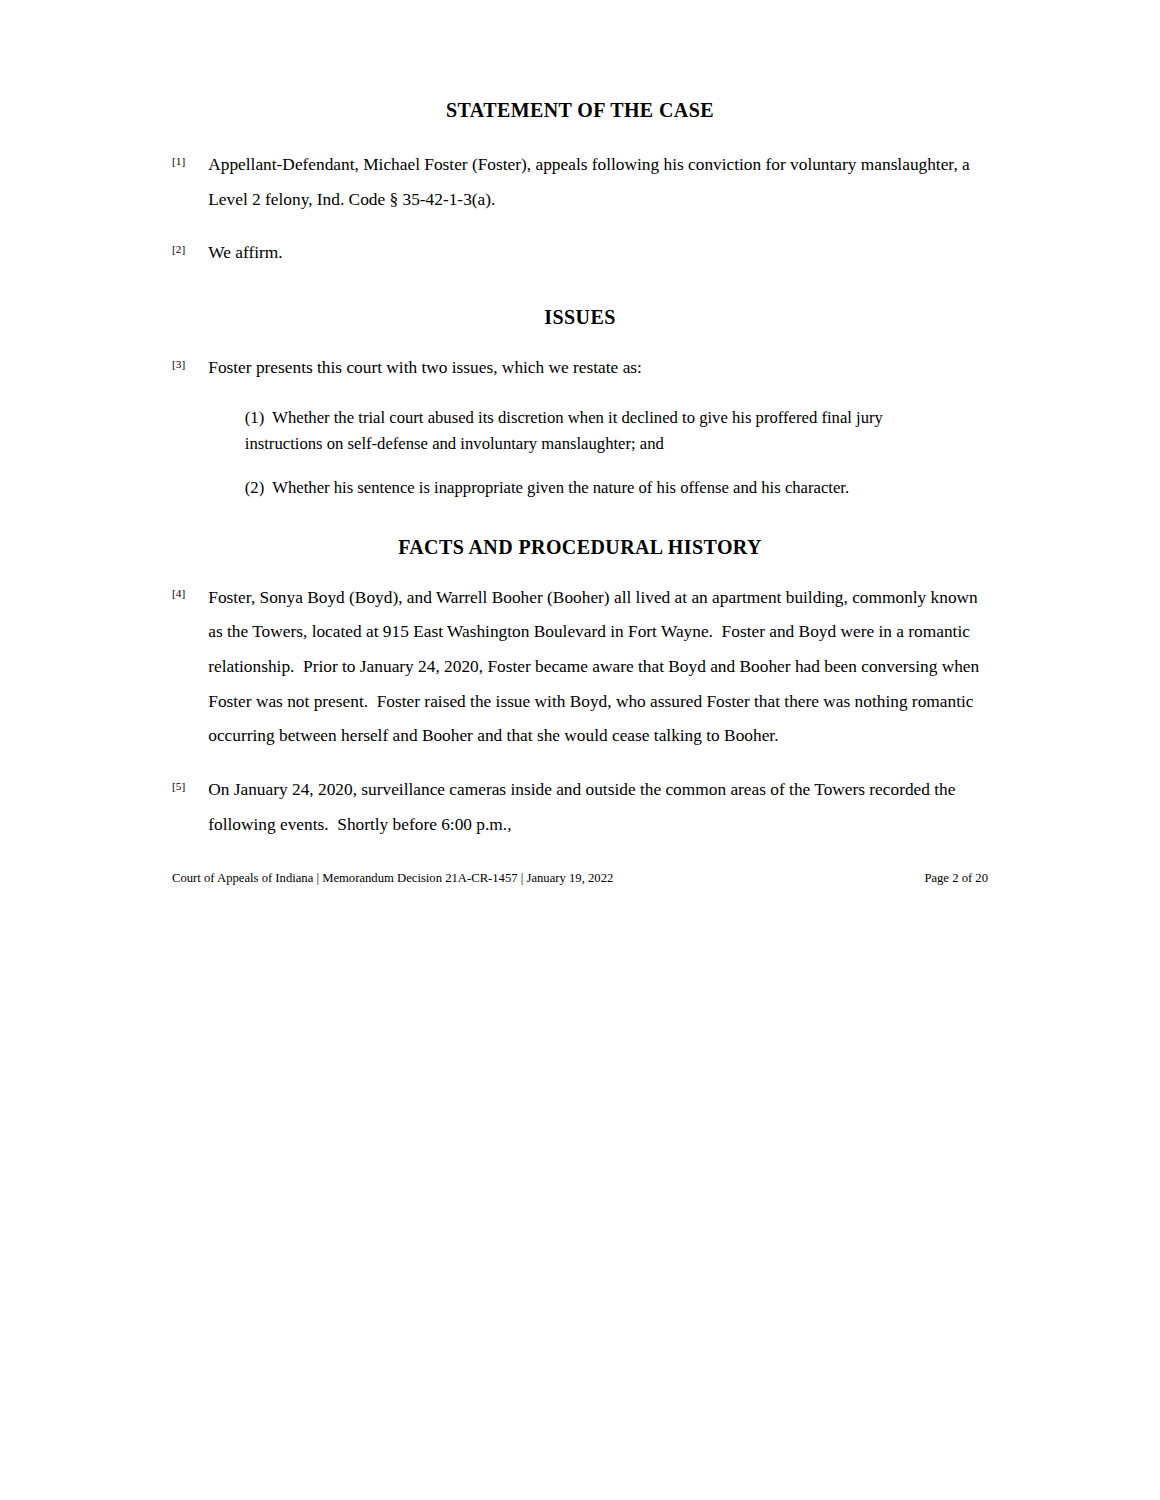STATEMENT OF THE CASE
[1]
Appellant-Defendant, Michael Foster (Foster), appeals following his conviction for voluntary manslaughter, a Level 2 felony, Ind. Code § 35-42-1-3(a).
[2]
We affirm.
ISSUES
[3]
Foster presents this court with two issues, which we restate as:
(1) Whether the trial court abused its discretion when it declined to give his proffered final jury instructions on self-defense and involuntary manslaughter; and
(2) Whether his sentence is inappropriate given the nature of his offense and his character.
FACTS AND PROCEDURAL HISTORY
[4]
Foster, Sonya Boyd (Boyd), and Warrell Booher (Booher) all lived at an apartment building, commonly known as the Towers, located at 915 East Washington Boulevard in Fort Wayne. Foster and Boyd were in a romantic relationship. Prior to January 24, 2020, Foster became aware that Boyd and Booher had been conversing when Foster was not present. Foster raised the issue with Boyd, who assured Foster that there was nothing romantic occurring between herself and Booher and that she would cease talking to Booher.
[5]
On January 24, 2020, surveillance cameras inside and outside the common areas of the Towers recorded the following events. Shortly before 6:00 p.m.,
Court of Appeals of Indiana | Memorandum Decision 21A-CR-1457 | January 19, 2022
Page 2 of 20